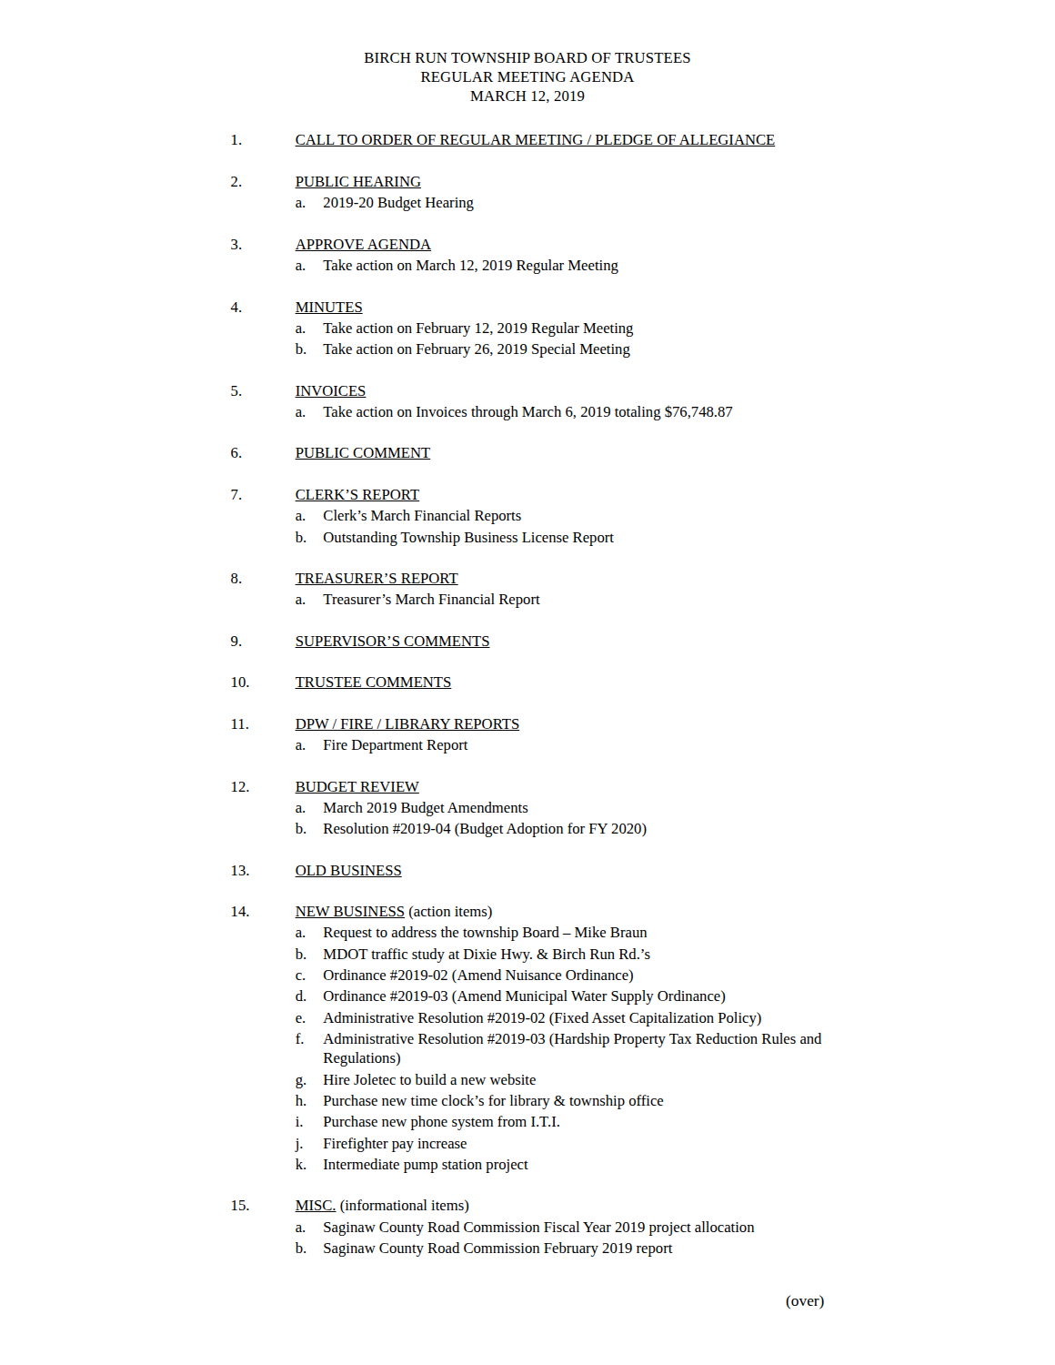BIRCH RUN TOWNSHIP BOARD OF TRUSTEES
REGULAR MEETING AGENDA
MARCH 12, 2019
1.
CALL TO ORDER OF REGULAR MEETING / PLEDGE OF ALLEGIANCE
2.
PUBLIC HEARING
a. 2019-20 Budget Hearing
3.
APPROVE AGENDA
a. Take action on March 12, 2019 Regular Meeting
4.
MINUTES
a. Take action on February 12, 2019 Regular Meeting
b. Take action on February 26, 2019 Special Meeting
5.
INVOICES
a. Take action on Invoices through March 6, 2019 totaling $76,748.87
6.
PUBLIC COMMENT
7.
CLERK’S REPORT
a. Clerk’s March Financial Reports
b. Outstanding Township Business License Report
8.
TREASURER’S REPORT
a. Treasurer’s March Financial Report
9.
SUPERVISOR’S COMMENTS
10.
TRUSTEE COMMENTS
11.
DPW / FIRE / LIBRARY REPORTS
a. Fire Department Report
12.
BUDGET REVIEW
a. March 2019 Budget Amendments
b. Resolution #2019-04 (Budget Adoption for FY 2020)
13.
OLD BUSINESS
14.
NEW BUSINESS (action items)
a. Request to address the township Board – Mike Braun
b. MDOT traffic study at Dixie Hwy. & Birch Run Rd.’s
c. Ordinance #2019-02 (Amend Nuisance Ordinance)
d. Ordinance #2019-03 (Amend Municipal Water Supply Ordinance)
e. Administrative Resolution #2019-02 (Fixed Asset Capitalization Policy)
f. Administrative Resolution #2019-03 (Hardship Property Tax Reduction Rules and Regulations)
g. Hire Joletec to build a new website
h. Purchase new time clock’s for library & township office
i. Purchase new phone system from I.T.I.
j. Firefighter pay increase
k. Intermediate pump station project
15.
MISC. (informational items)
a. Saginaw County Road Commission Fiscal Year 2019 project allocation
b. Saginaw County Road Commission February 2019 report
(over)